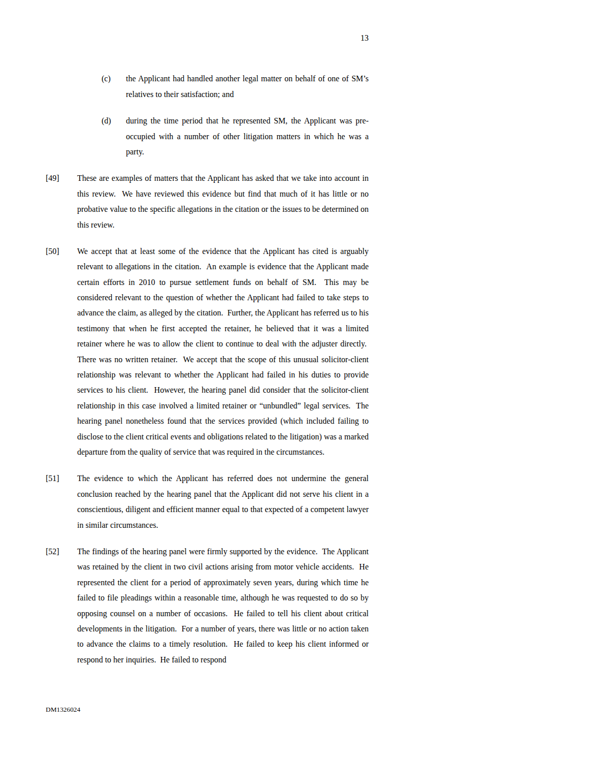13
(c)
the Applicant had handled another legal matter on behalf of one of SM’s relatives to their satisfaction; and
(d)
during the time period that he represented SM, the Applicant was pre-occupied with a number of other litigation matters in which he was a party.
[49]
These are examples of matters that the Applicant has asked that we take into account in this review. We have reviewed this evidence but find that much of it has little or no probative value to the specific allegations in the citation or the issues to be determined on this review.
[50]
We accept that at least some of the evidence that the Applicant has cited is arguably relevant to allegations in the citation. An example is evidence that the Applicant made certain efforts in 2010 to pursue settlement funds on behalf of SM. This may be considered relevant to the question of whether the Applicant had failed to take steps to advance the claim, as alleged by the citation. Further, the Applicant has referred us to his testimony that when he first accepted the retainer, he believed that it was a limited retainer where he was to allow the client to continue to deal with the adjuster directly. There was no written retainer. We accept that the scope of this unusual solicitor-client relationship was relevant to whether the Applicant had failed in his duties to provide services to his client. However, the hearing panel did consider that the solicitor-client relationship in this case involved a limited retainer or “unbundled” legal services. The hearing panel nonetheless found that the services provided (which included failing to disclose to the client critical events and obligations related to the litigation) was a marked departure from the quality of service that was required in the circumstances.
[51]
The evidence to which the Applicant has referred does not undermine the general conclusion reached by the hearing panel that the Applicant did not serve his client in a conscientious, diligent and efficient manner equal to that expected of a competent lawyer in similar circumstances.
[52]
The findings of the hearing panel were firmly supported by the evidence. The Applicant was retained by the client in two civil actions arising from motor vehicle accidents. He represented the client for a period of approximately seven years, during which time he failed to file pleadings within a reasonable time, although he was requested to do so by opposing counsel on a number of occasions. He failed to tell his client about critical developments in the litigation. For a number of years, there was little or no action taken to advance the claims to a timely resolution. He failed to keep his client informed or respond to her inquiries. He failed to respond
DM1326024